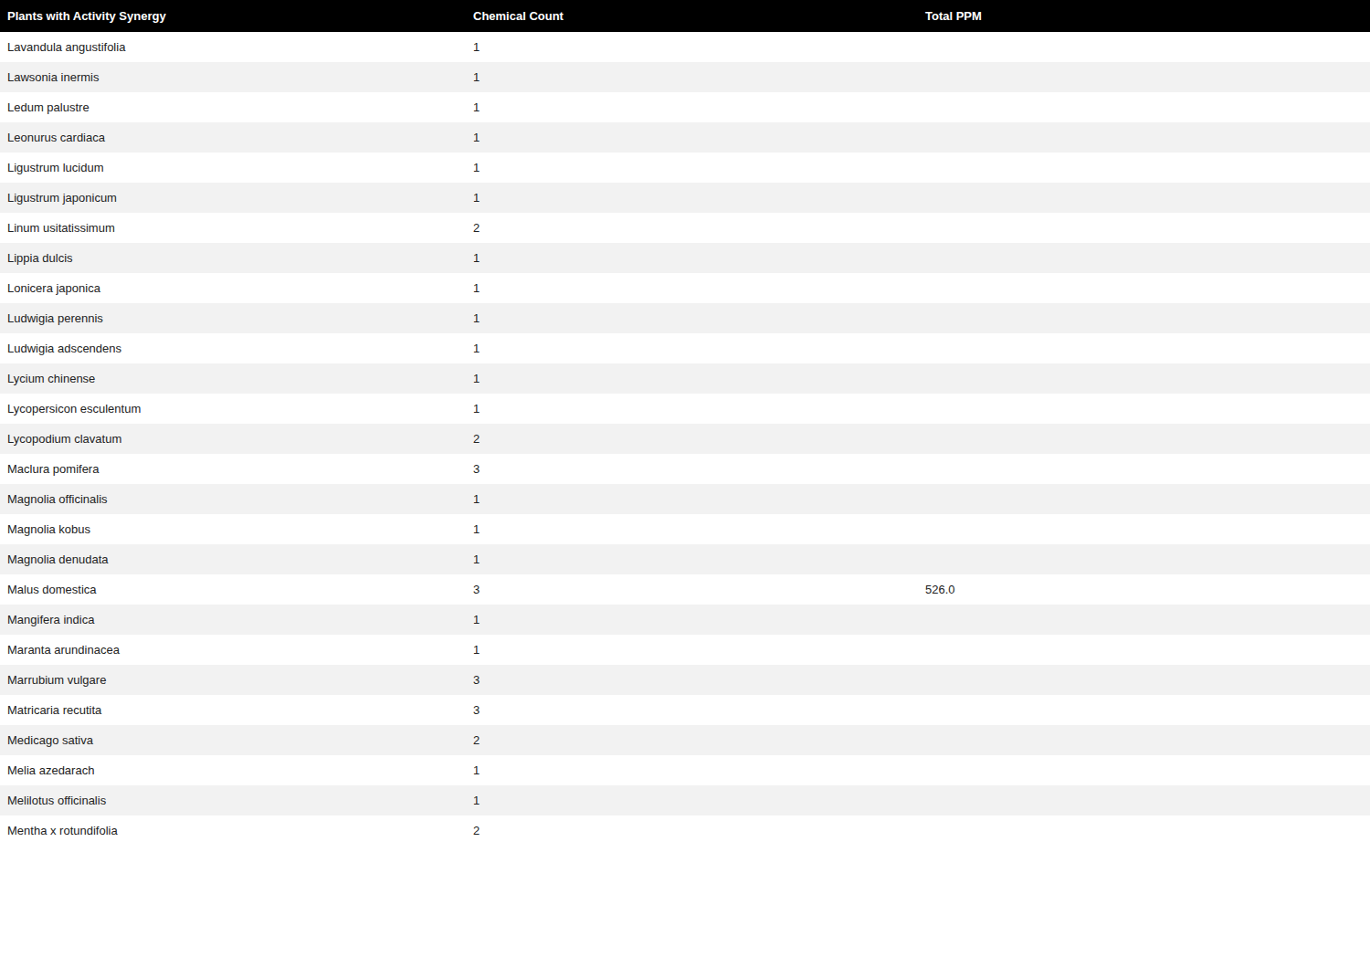| Plants with Activity Synergy | Chemical Count | Total PPM |
| --- | --- | --- |
| Lavandula angustifolia | 1 | |
| Lawsonia inermis | 1 | |
| Ledum palustre | 1 | |
| Leonurus cardiaca | 1 | |
| Ligustrum lucidum | 1 | |
| Ligustrum japonicum | 1 | |
| Linum usitatissimum | 2 | |
| Lippia dulcis | 1 | |
| Lonicera japonica | 1 | |
| Ludwigia perennis | 1 | |
| Ludwigia adscendens | 1 | |
| Lycium chinense | 1 | |
| Lycopersicon esculentum | 1 | |
| Lycopodium clavatum | 2 | |
| Maclura pomifera | 3 | |
| Magnolia officinalis | 1 | |
| Magnolia kobus | 1 | |
| Magnolia denudata | 1 | |
| Malus domestica | 3 | 526.0 |
| Mangifera indica | 1 | |
| Maranta arundinacea | 1 | |
| Marrubium vulgare | 3 | |
| Matricaria recutita | 3 | |
| Medicago sativa | 2 | |
| Melia azedarach | 1 | |
| Melilotus officinalis | 1 | |
| Mentha x rotundifolia | 2 | |